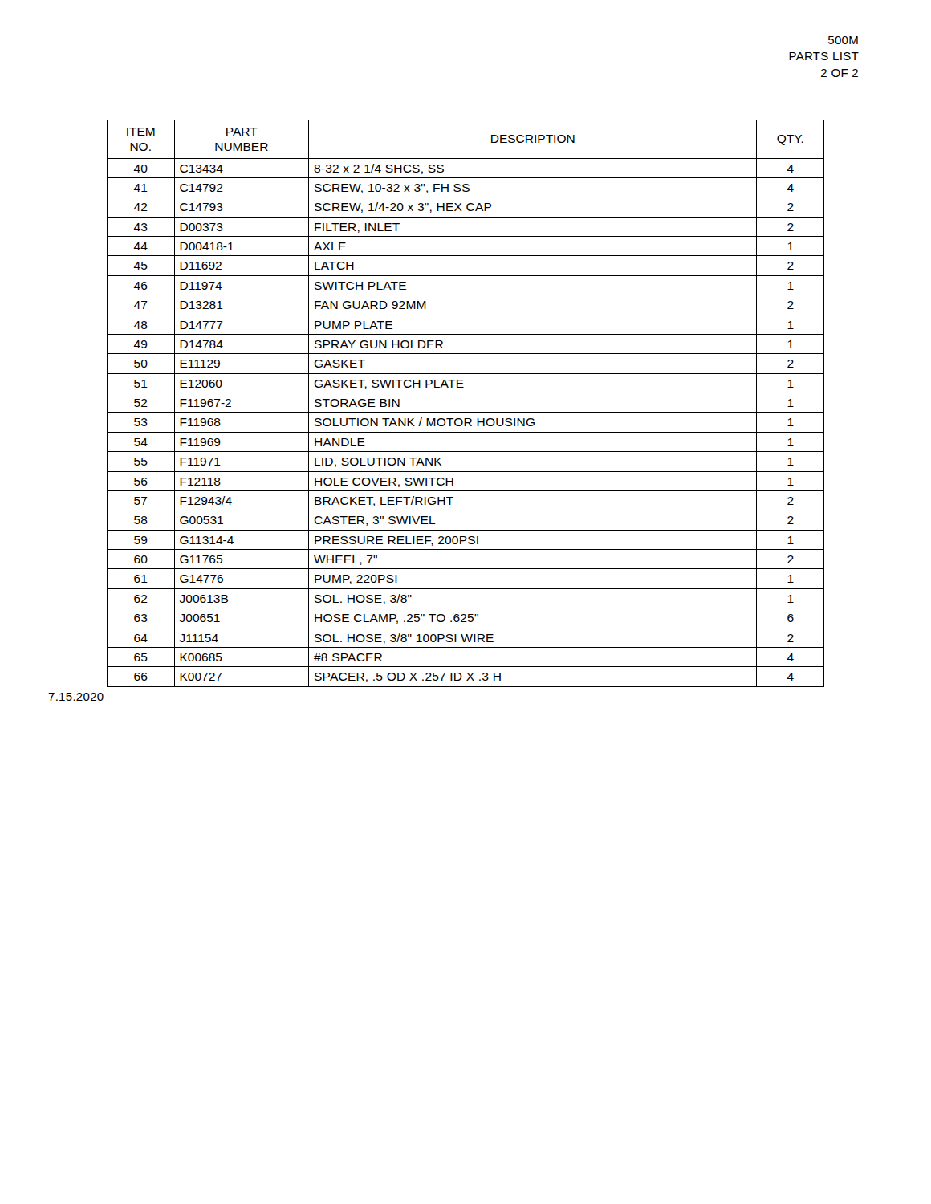500M
PARTS LIST
2 OF 2
| ITEM NO. | PART NUMBER | DESCRIPTION | QTY. |
| --- | --- | --- | --- |
| 40 | C13434 | 8-32 x 2 1/4 SHCS, SS | 4 |
| 41 | C14792 | SCREW, 10-32 x 3", FH SS | 4 |
| 42 | C14793 | SCREW, 1/4-20 x 3", HEX CAP | 2 |
| 43 | D00373 | FILTER, INLET | 2 |
| 44 | D00418-1 | AXLE | 1 |
| 45 | D11692 | LATCH | 2 |
| 46 | D11974 | SWITCH PLATE | 1 |
| 47 | D13281 | FAN GUARD 92MM | 2 |
| 48 | D14777 | PUMP PLATE | 1 |
| 49 | D14784 | SPRAY GUN HOLDER | 1 |
| 50 | E11129 | GASKET | 2 |
| 51 | E12060 | GASKET, SWITCH PLATE | 1 |
| 52 | F11967-2 | STORAGE BIN | 1 |
| 53 | F11968 | SOLUTION TANK / MOTOR HOUSING | 1 |
| 54 | F11969 | HANDLE | 1 |
| 55 | F11971 | LID, SOLUTION TANK | 1 |
| 56 | F12118 | HOLE COVER, SWITCH | 1 |
| 57 | F12943/4 | BRACKET, LEFT/RIGHT | 2 |
| 58 | G00531 | CASTER, 3" SWIVEL | 2 |
| 59 | G11314-4 | PRESSURE RELIEF, 200PSI | 1 |
| 60 | G11765 | WHEEL, 7" | 2 |
| 61 | G14776 | PUMP, 220PSI | 1 |
| 62 | J00613B | SOL. HOSE, 3/8" | 1 |
| 63 | J00651 | HOSE CLAMP, .25" TO .625" | 6 |
| 64 | J11154 | SOL. HOSE, 3/8" 100PSI WIRE | 2 |
| 65 | K00685 | #8 SPACER | 4 |
| 66 | K00727 | SPACER, .5 OD X .257 ID X .3 H | 4 |
7.15.2020